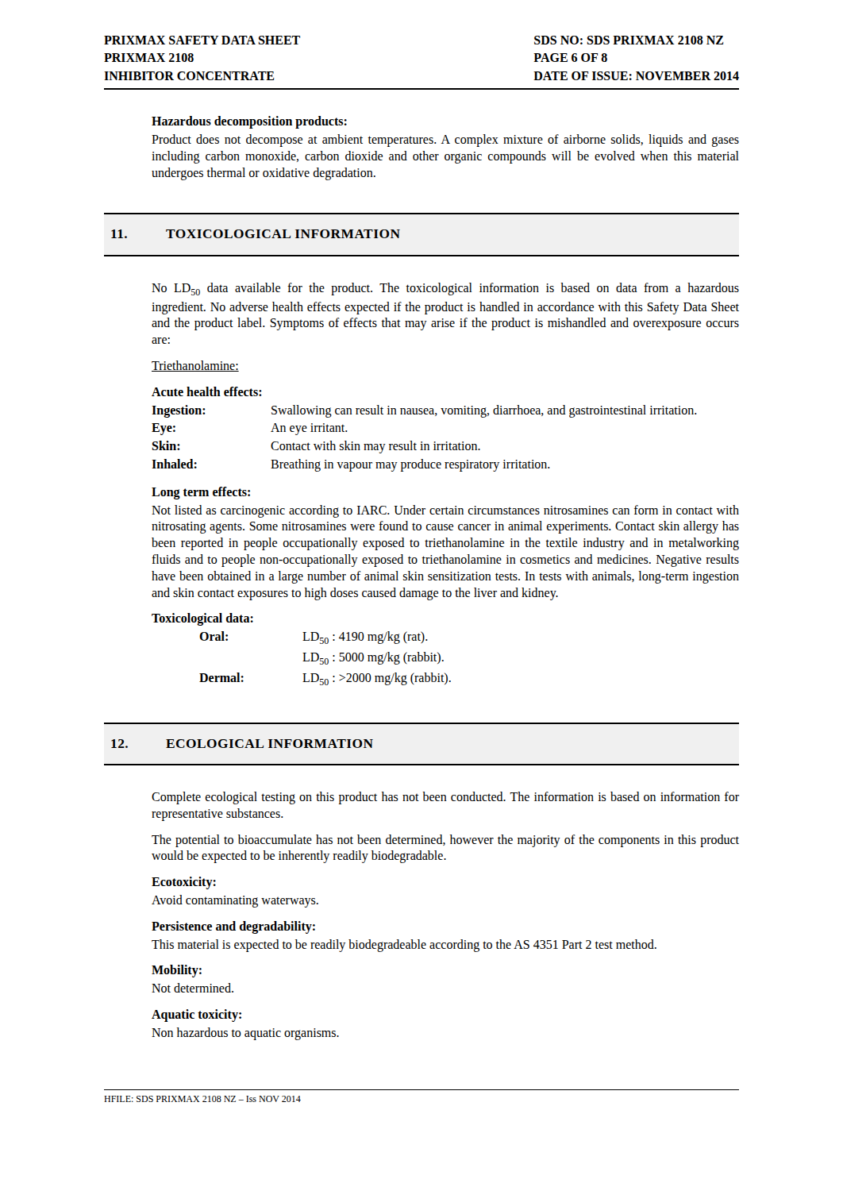PRIXMAX SAFETY DATA SHEET
PRIXMAX 2108
INHIBITOR CONCENTRATE
SDS NO: SDS PRIXMAX 2108 NZ
PAGE 6 OF 8
DATE OF ISSUE: NOVEMBER 2014
Hazardous decomposition products:
Product does not decompose at ambient temperatures. A complex mixture of airborne solids, liquids and gases including carbon monoxide, carbon dioxide and other organic compounds will be evolved when this material undergoes thermal or oxidative degradation.
11. TOXICOLOGICAL INFORMATION
No LD50 data available for the product. The toxicological information is based on data from a hazardous ingredient. No adverse health effects expected if the product is handled in accordance with this Safety Data Sheet and the product label. Symptoms of effects that may arise if the product is mishandled and overexposure occurs are:
Triethanolamine:
Acute health effects:
| Ingestion: | Swallowing can result in nausea, vomiting, diarrhoea, and gastrointestinal irritation. |
| Eye: | An eye irritant. |
| Skin: | Contact with skin may result in irritation. |
| Inhaled: | Breathing in vapour may produce respiratory irritation. |
Long term effects:
Not listed as carcinogenic according to IARC. Under certain circumstances nitrosamines can form in contact with nitrosating agents. Some nitrosamines were found to cause cancer in animal experiments. Contact skin allergy has been reported in people occupationally exposed to triethanolamine in the textile industry and in metalworking fluids and to people non-occupationally exposed to triethanolamine in cosmetics and medicines. Negative results have been obtained in a large number of animal skin sensitization tests. In tests with animals, long-term ingestion and skin contact exposures to high doses caused damage to the liver and kidney.
Toxicological data:
| Oral: | LD 50 : 4190 mg/kg (rat). |
| | LD 50 : 5000 mg/kg (rabbit). |
| Dermal: | LD 50 : >2000 mg/kg (rabbit). |
12. ECOLOGICAL INFORMATION
Complete ecological testing on this product has not been conducted. The information is based on information for representative substances.
The potential to bioaccumulate has not been determined, however the majority of the components in this product would be expected to be inherently readily biodegradable.
Ecotoxicity:
Avoid contaminating waterways.
Persistence and degradability:
This material is expected to be readily biodegradeable according to the AS 4351 Part 2 test method.
Mobility:
Not determined.
Aquatic toxicity:
Non hazardous to aquatic organisms.
HFILE: SDS PRIXMAX 2108 NZ – Iss NOV 2014